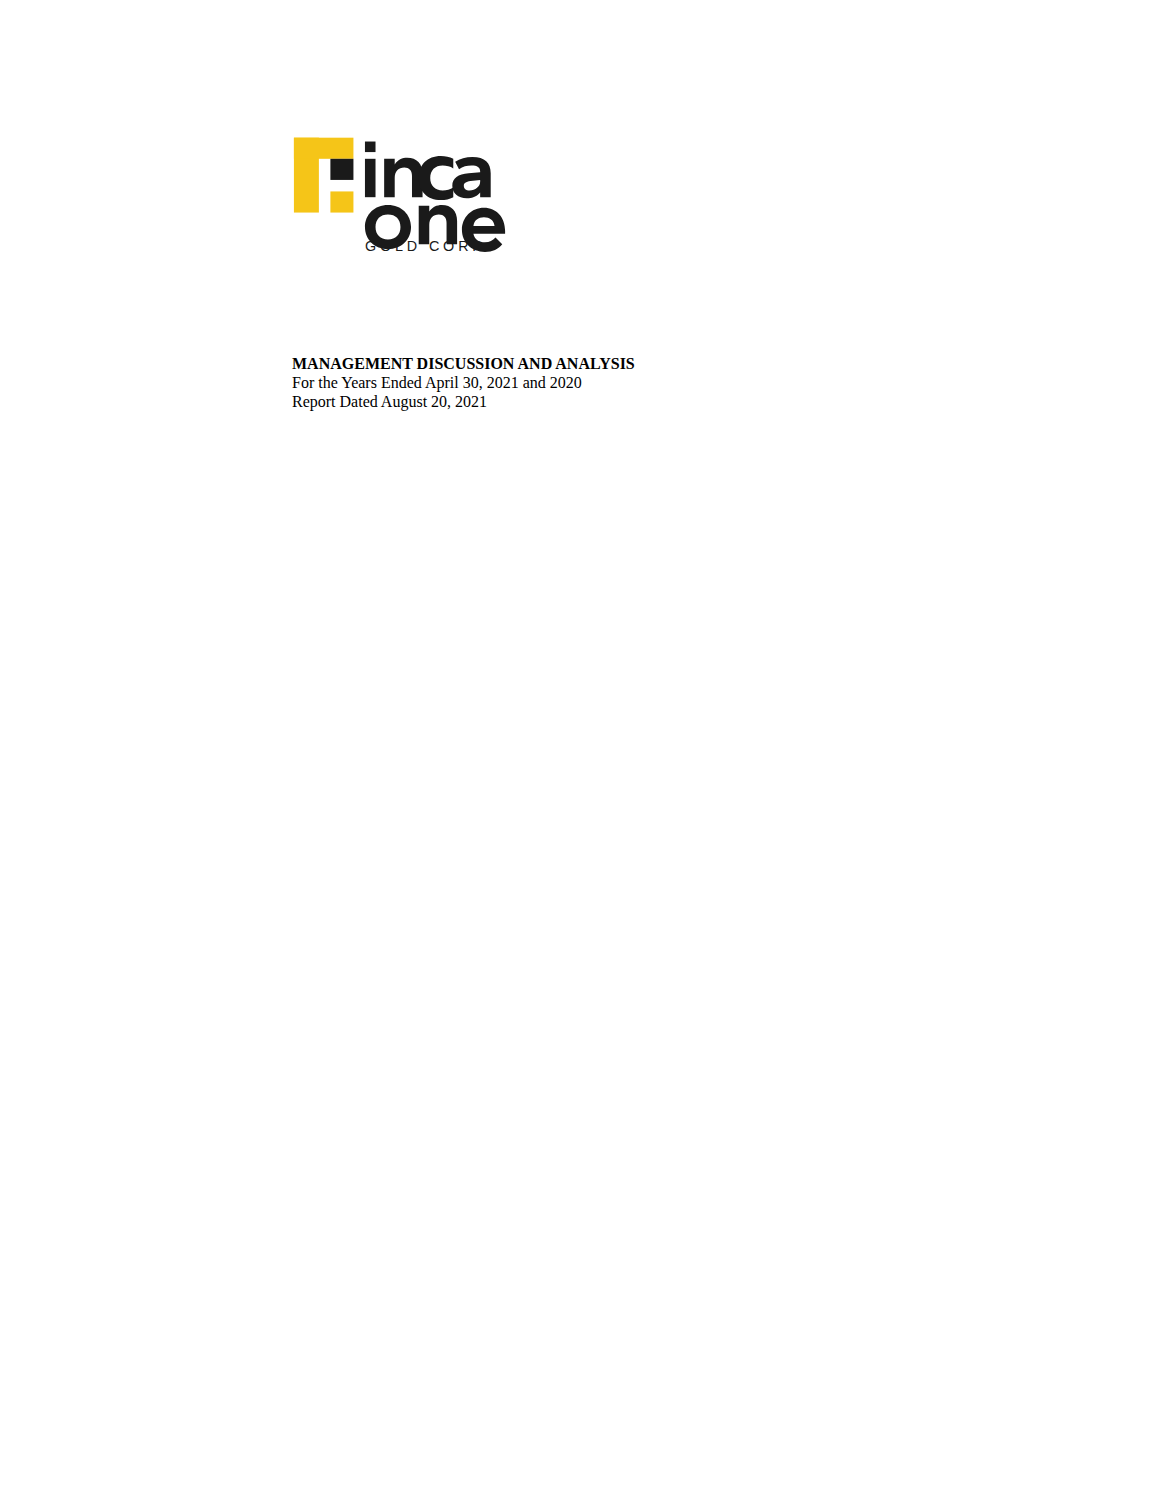GOLD CORP.
MANAGEMENT DISCUSSION AND ANALYSIS
For the Years Ended April 30, 2021 and 2020
Report Dated August 20, 2021